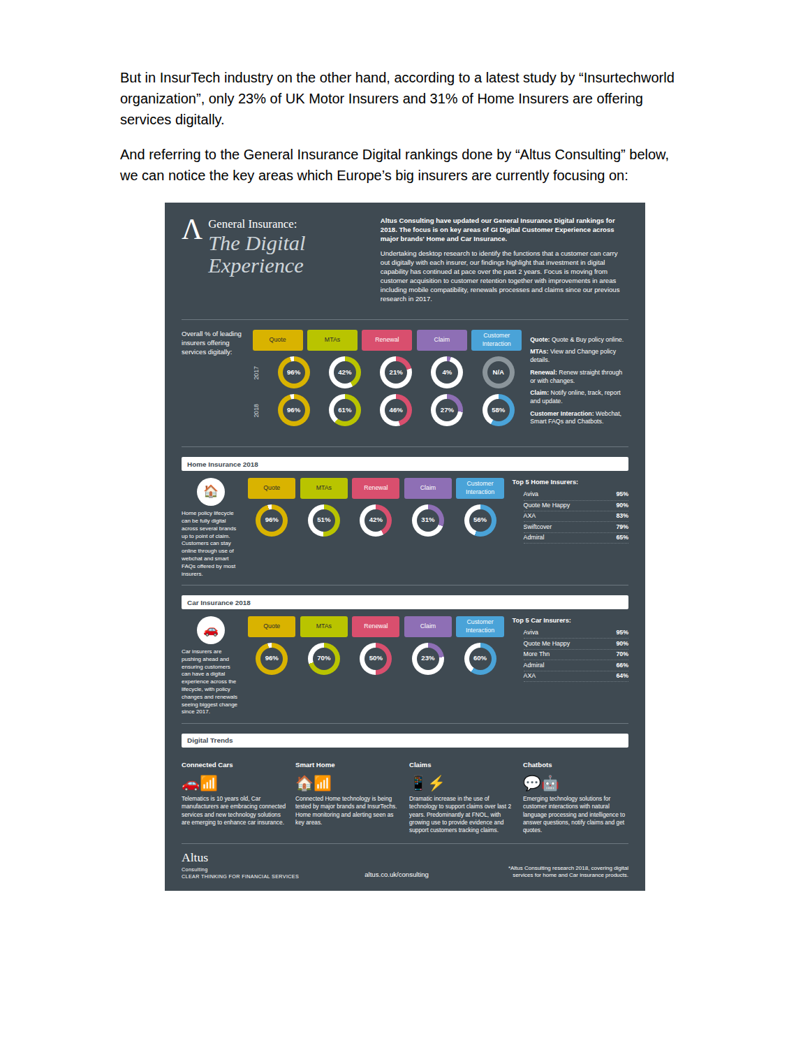But in InsurTech industry on the other hand, according to a latest study by “Insurtechworld organization”, only 23% of UK Motor Insurers and 31% of Home Insurers are offering services digitally.
And referring to the General Insurance Digital rankings done by “Altus Consulting” below, we can notice the key areas which Europe’s big insurers are currently focusing on:
Λ
General Insurance: The Digital
Experience
Altus Consulting have updated our General Insurance Digital rankings for 2018. The focus is on key areas of GI Digital Customer Experience across major brands' Home and Car Insurance.
Undertaking desktop research to identify the functions that a customer can carry out digitally with each insurer, our findings highlight that investment in digital capability has continued at pace over the past 2 years. Focus is moving from customer acquisition to customer retention together with improvements in areas including mobile compatibility, renewals processes and claims since our previous research in 2017.
Overall % of leading insurers offering services digitally:
Quote
MTAs
Renewal
Claim
Customer Interaction
2017
96%
42%
21%
4%
N/A
2018
96%
61%
46%
27%
58%
Quote:
Quote & Buy policy online.
MTAs:
View and Change policy details.
Renewal:
Renew straight through or with changes.
Claim:
Notify online, track, report and update.
Customer Interaction:
Webchat, Smart FAQs and Chatbots.
Home Insurance 2018
🏠
Home policy lifecycle can be fully digital across several brands up to point of claim. Customers can stay online through use of webchat and smart FAQs offered by most insurers.
Quote
MTAs
Renewal
Claim
Customer Interaction
96%
51%
42%
31%
56%
Top 5 Home Insurers:
Aviva 95%
Quote Me Happy 90%
AXA 83%
Swiftcover 79%
Admiral 65%
Car Insurance 2018
🚗
Car insurers are pushing ahead and ensuring customers can have a digital experience across the lifecycle, with policy changes and renewals seeing biggest change since 2017.
Quote
MTAs
Renewal
Claim
Customer Interaction
96%
70%
50%
23%
60%
Top 5 Car Insurers:
Aviva 95%
Quote Me Happy 90%
More Thn 70%
Admiral 66%
AXA 64%
Digital Trends
Connected Cars
🚗📶
Telematics is 10 years old, Car manufacturers are embracing connected services and new technology solutions are emerging to enhance car insurance.
Smart Home
🏠📶
Connected Home technology is being tested by major brands and InsurTechs. Home monitoring and alerting seen as key areas.
Claims
📱⚡
Dramatic increase in the use of technology to support claims over last 2 years. Predominantly at FNOL, with growing use to provide evidence and support customers tracking claims.
Chatbots
💬🤖
Emerging technology solutions for customer interactions with natural language processing and intelligence to answer questions, notify claims and get quotes.
Altus Consulting CLEAR THINKING FOR FINANCIAL SERVICES
altus.co.uk/consulting
*Altus Consulting research 2018, covering digital services for home and Car insurance products.